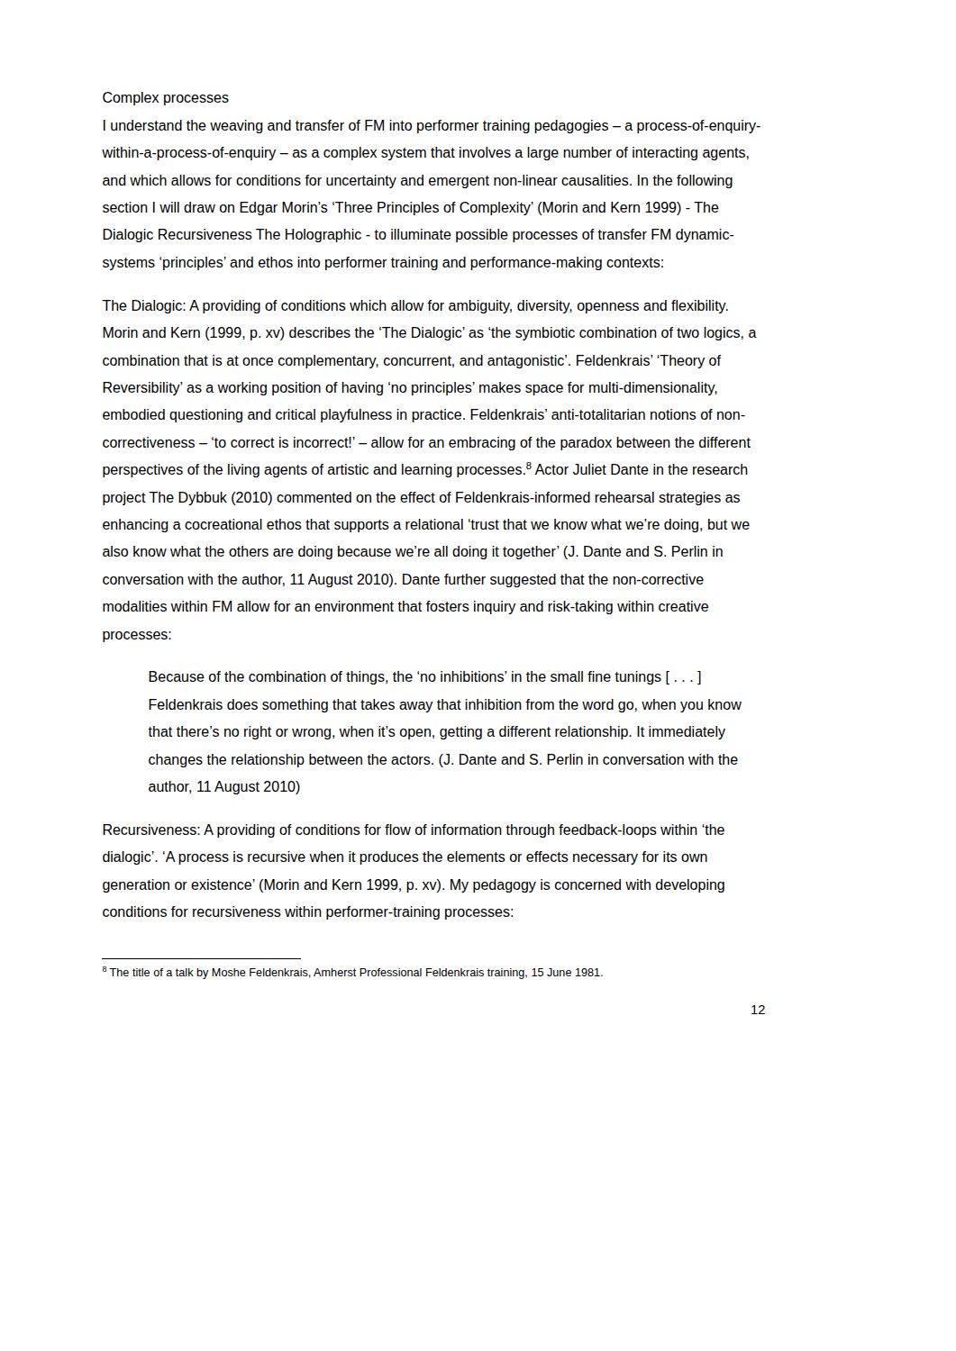Complex processes
I understand the weaving and transfer of FM into performer training pedagogies – a process-of-enquiry-within-a-process-of-enquiry – as a complex system that involves a large number of interacting agents, and which allows for conditions for uncertainty and emergent non-linear causalities. In the following section I will draw on Edgar Morin’s ‘Three Principles of Complexity’ (Morin and Kern 1999) - The Dialogic Recursiveness The Holographic - to illuminate possible processes of transfer FM dynamic-systems ‘principles’ and ethos into performer training and performance-making contexts:
The Dialogic: A providing of conditions which allow for ambiguity, diversity, openness and flexibility. Morin and Kern (1999, p. xv) describes the ‘The Dialogic’ as ‘the symbiotic combination of two logics, a combination that is at once complementary, concurrent, and antagonistic’. Feldenkrais’ ‘Theory of Reversibility’ as a working position of having ‘no principles’ makes space for multi-dimensionality, embodied questioning and critical playfulness in practice. Feldenkrais’ anti-totalitarian notions of non-correctiveness – ‘to correct is incorrect!’ – allow for an embracing of the paradox between the different perspectives of the living agents of artistic and learning processes.8 Actor Juliet Dante in the research project The Dybbuk (2010) commented on the effect of Feldenkrais-informed rehearsal strategies as enhancing a cocreational ethos that supports a relational ‘trust that we know what we’re doing, but we also know what the others are doing because we’re all doing it together’ (J. Dante and S. Perlin in conversation with the author, 11 August 2010). Dante further suggested that the non-corrective modalities within FM allow for an environment that fosters inquiry and risk-taking within creative processes:
Because of the combination of things, the ‘no inhibitions’ in the small fine tunings [ . . . ] Feldenkrais does something that takes away that inhibition from the word go, when you know that there’s no right or wrong, when it’s open, getting a different relationship. It immediately changes the relationship between the actors. (J. Dante and S. Perlin in conversation with the author, 11 August 2010)
Recursiveness: A providing of conditions for flow of information through feedback-loops within ‘the dialogic’. ‘A process is recursive when it produces the elements or effects necessary for its own generation or existence’ (Morin and Kern 1999, p. xv). My pedagogy is concerned with developing conditions for recursiveness within performer-training processes:
8 The title of a talk by Moshe Feldenkrais, Amherst Professional Feldenkrais training, 15 June 1981.
12